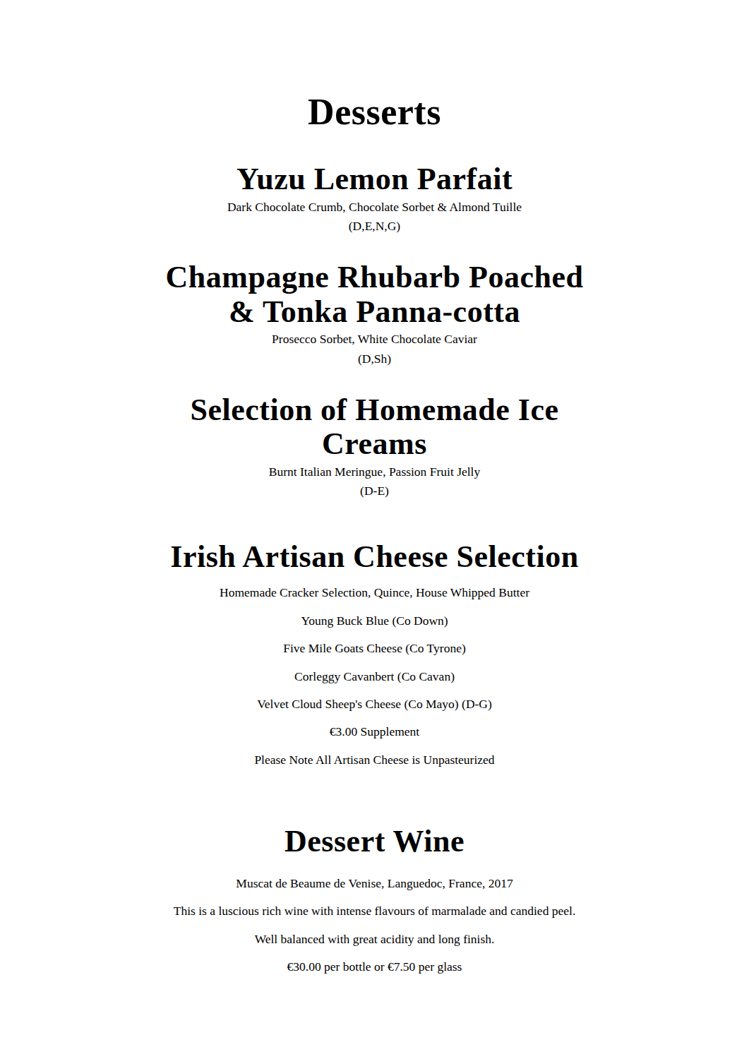Desserts
Yuzu Lemon Parfait
Dark Chocolate Crumb, Chocolate Sorbet & Almond Tuille
(D,E,N,G)
Champagne Rhubarb Poached & Tonka Panna-cotta
Prosecco Sorbet, White Chocolate Caviar
(D,Sh)
Selection of Homemade Ice Creams
Burnt Italian Meringue, Passion Fruit Jelly
(D-E)
Irish Artisan Cheese Selection
Homemade Cracker Selection, Quince, House Whipped Butter
Young Buck Blue (Co Down)
Five Mile Goats Cheese (Co Tyrone)
Corleggy Cavanbert (Co Cavan)
Velvet Cloud Sheep's Cheese (Co Mayo) (D-G)
€3.00 Supplement
Please Note All Artisan Cheese is Unpasteurized
Dessert Wine
Muscat de Beaume de Venise, Languedoc, France, 2017
This is a luscious rich wine with intense flavours of marmalade and candied peel.
Well balanced with great acidity and long finish.
€30.00 per bottle or €7.50 per glass